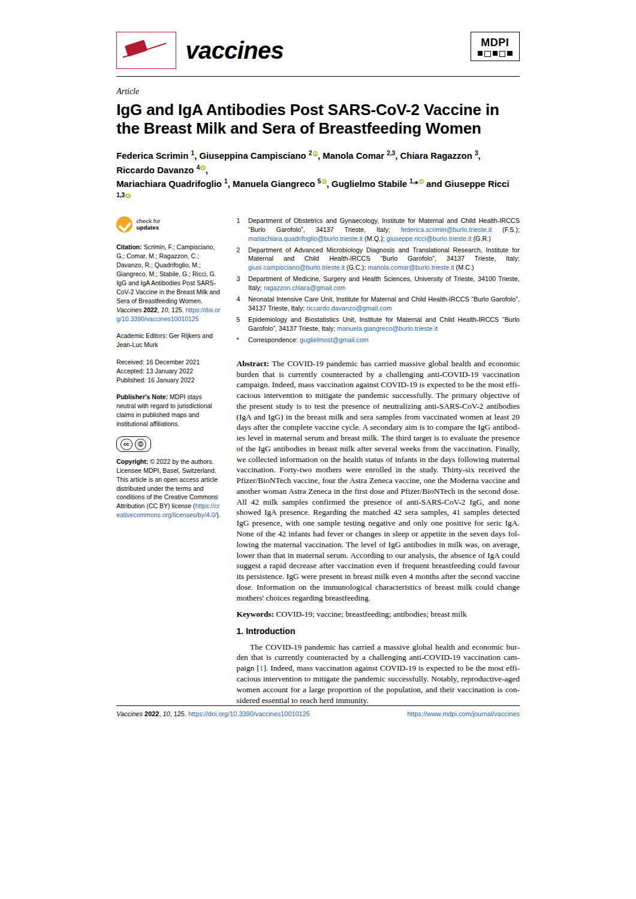vaccines
MDPI
Article
IgG and IgA Antibodies Post SARS-CoV-2 Vaccine in the Breast Milk and Sera of Breastfeeding Women
Federica Scrimin 1, Giuseppina Campisciano 2 , Manola Comar 2,3, Chiara Ragazzon 3, Riccardo Davanzo 4 ,
Mariachiara Quadrifoglio 1, Manuela Giangreco 5 , Guglielmo Stabile 1,* and Giuseppe Ricci 1,3
check for updates
Citation: Scrimin, F.; Campisciano, G.; Comar, M.; Ragazzon, C.; Davanzo, R.; Quadrifoglio, M.; Giangreco, M.; Stabile, G.; Ricci, G. IgG and IgA Antibodies Post SARS-CoV-2 Vaccine in the Breast Milk and Sera of Breastfeeding Women. Vaccines 2022, 10, 125. https://doi.org/10.3390/vaccines10010125
Academic Editors: Ger Rijkers and Jean-Luc Murk
Received: 16 December 2021
Accepted: 13 January 2022
Published: 16 January 2022
Publisher's Note: MDPI stays neutral with regard to jurisdictional claims in published maps and institutional affiliations.
ccⒸ
Copyright: © 2022 by the authors. Licensee MDPI, Basel, Switzerland. This article is an open access article distributed under the terms and conditions of the Creative Commons Attribution (CC BY) license (https://creativecommons.org/licenses/by/4.0/).
1 Department of Obstetrics and Gynaecology, Institute for Maternal and Child Health-IRCCS “Burlo Garofolo”, 34137 Trieste, Italy; federica.scrimin@burlo.trieste.it (F.S.); mariachiara.quadrifoglio@burlo.trieste.it (M.Q.); giuseppe.ricci@burlo.trieste.it (G.R.)
2 Department of Advanced Microbiology Diagnosis and Translational Research, Institute for Maternal and Child Health-IRCCS “Burlo Garofolo”, 34137 Trieste, Italy; giusi.campisciano@burlo.trieste.it (G.C.); manola.comar@burlo.trieste.it (M.C.)
3 Department of Medicine, Surgery and Health Sciences, University of Trieste, 34100 Trieste, Italy; ragazzon.chiara@gmail.com
4 Neonatal Intensive Care Unit, Institute for Maternal and Child Health-IRCCS “Burlo Garofolo”, 34137 Trieste, Italy; riccardo.davanzo@gmail.com
5 Epidemiology and Biostatistics Unit, Institute for Maternal and Child Health-IRCCS “Burlo Garofolo”, 34137 Trieste, Italy; manuela.giangreco@burlo.trieste.it
*Correspondence: guglielmost@gmail.com
Abstract: The COVID-19 pandemic has carried massive global health and economic burden that is currently counteracted by a challenging anti-COVID-19 vaccination campaign. Indeed, mass vaccination against COVID-19 is expected to be the most efficacious intervention to mitigate the pandemic successfully. The primary objective of the present study is to test the presence of neutralizing anti-SARS-CoV-2 antibodies (IgA and IgG) in the breast milk and sera samples from vaccinated women at least 20 days after the complete vaccine cycle. A secondary aim is to compare the IgG antibodies level in maternal serum and breast milk. The third target is to evaluate the presence of the IgG antibodies in breast milk after several weeks from the vaccination. Finally, we collected information on the health status of infants in the days following maternal vaccination. Forty-two mothers were enrolled in the study. Thirty-six received the Pfizer/BioNTech vaccine, four the Astra Zeneca vaccine, one the Moderna vaccine and another woman Astra Zeneca in the first dose and Pfizer/BioNTech in the second dose. All 42 milk samples confirmed the presence of anti-SARS-CoV-2 IgG, and none showed IgA presence. Regarding the matched 42 sera samples, 41 samples detected IgG presence, with one sample testing negative and only one positive for seric IgA. None of the 42 infants had fever or changes in sleep or appetite in the seven days following the maternal vaccination. The level of IgG antibodies in milk was, on average, lower than that in maternal serum. According to our analysis, the absence of IgA could suggest a rapid decrease after vaccination even if frequent breastfeeding could favour its persistence. IgG were present in breast milk even 4 months after the second vaccine dose. Information on the immunological characteristics of breast milk could change mothers' choices regarding breastfeeding.
Keywords: COVID-19; vaccine; breastfeeding; antibodies; breast milk
1. Introduction
The COVID-19 pandemic has carried a massive global health and economic burden that is currently counteracted by a challenging anti-COVID-19 vaccination campaign [1]. Indeed, mass vaccination against COVID-19 is expected to be the most efficacious intervention to mitigate the pandemic successfully. Notably, reproductive-aged women account for a large proportion of the population, and their vaccination is considered essential to reach herd immunity.
Vaccines 2022, 10, 125. https://doi.org/10.3390/vaccines10010125
https://www.mdpi.com/journal/vaccines